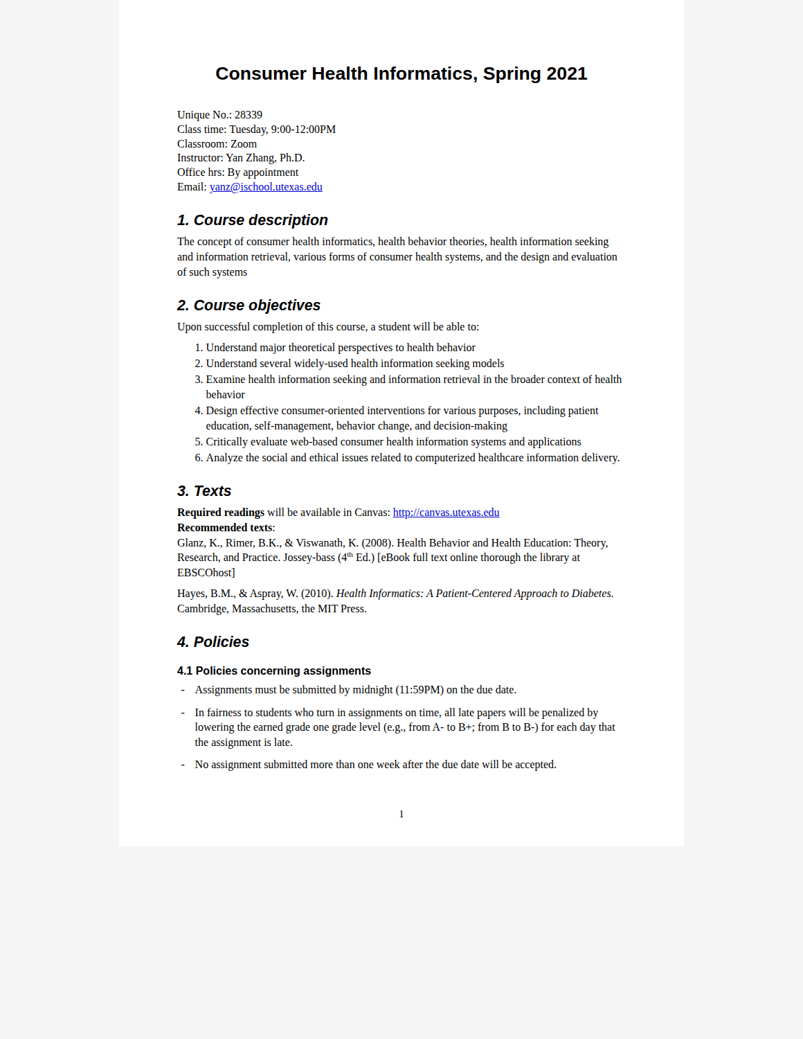Consumer Health Informatics, Spring 2021
Unique No.: 28339
Class time: Tuesday, 9:00-12:00PM
Classroom: Zoom
Instructor: Yan Zhang, Ph.D.
Office hrs: By appointment
Email: yanz@ischool.utexas.edu
1. Course description
The concept of consumer health informatics, health behavior theories, health information seeking and information retrieval, various forms of consumer health systems, and the design and evaluation of such systems
2. Course objectives
Upon successful completion of this course, a student will be able to:
Understand major theoretical perspectives to health behavior
Understand several widely-used health information seeking models
Examine health information seeking and information retrieval in the broader context of health behavior
Design effective consumer-oriented interventions for various purposes, including patient education, self-management, behavior change, and decision-making
Critically evaluate web-based consumer health information systems and applications
Analyze the social and ethical issues related to computerized healthcare information delivery.
3. Texts
Required readings will be available in Canvas: http://canvas.utexas.edu
Recommended texts:
Glanz, K., Rimer, B.K., & Viswanath, K. (2008). Health Behavior and Health Education: Theory, Research, and Practice. Jossey-bass (4th Ed.) [eBook full text online thorough the library at EBSCOhost]
Hayes, B.M., & Aspray, W. (2010). Health Informatics: A Patient-Centered Approach to Diabetes. Cambridge, Massachusetts, the MIT Press.
4. Policies
4.1 Policies concerning assignments
Assignments must be submitted by midnight (11:59PM) on the due date.
In fairness to students who turn in assignments on time, all late papers will be penalized by lowering the earned grade one grade level (e.g., from A- to B+; from B to B-) for each day that the assignment is late.
No assignment submitted more than one week after the due date will be accepted.
1